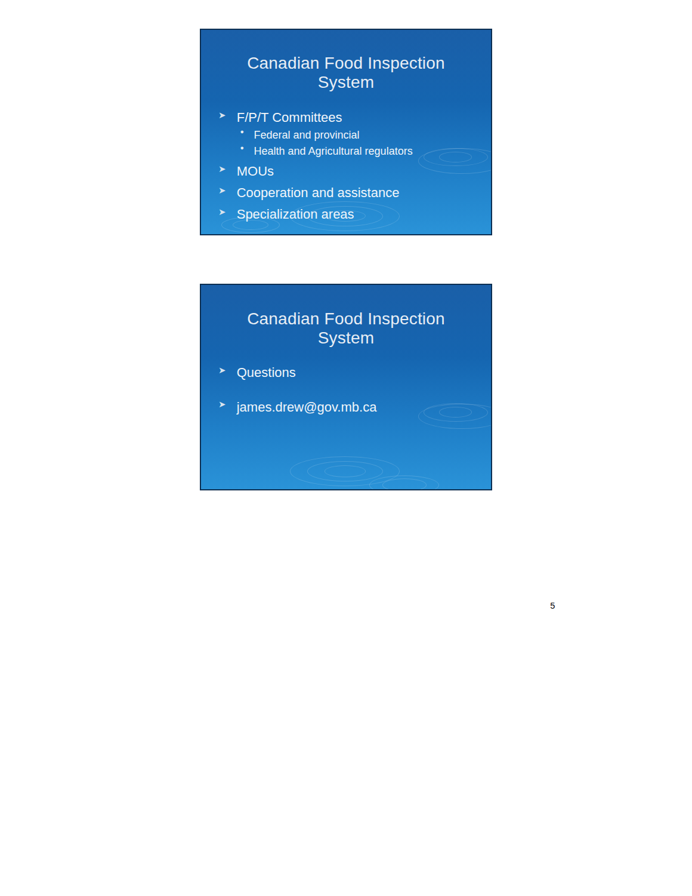Canadian Food Inspection System
F/P/T Committees
Federal and provincial
Health and Agricultural regulators
MOUs
Cooperation and assistance
Specialization areas
Canadian Food Inspection System
Questions
james.drew@gov.mb.ca
5